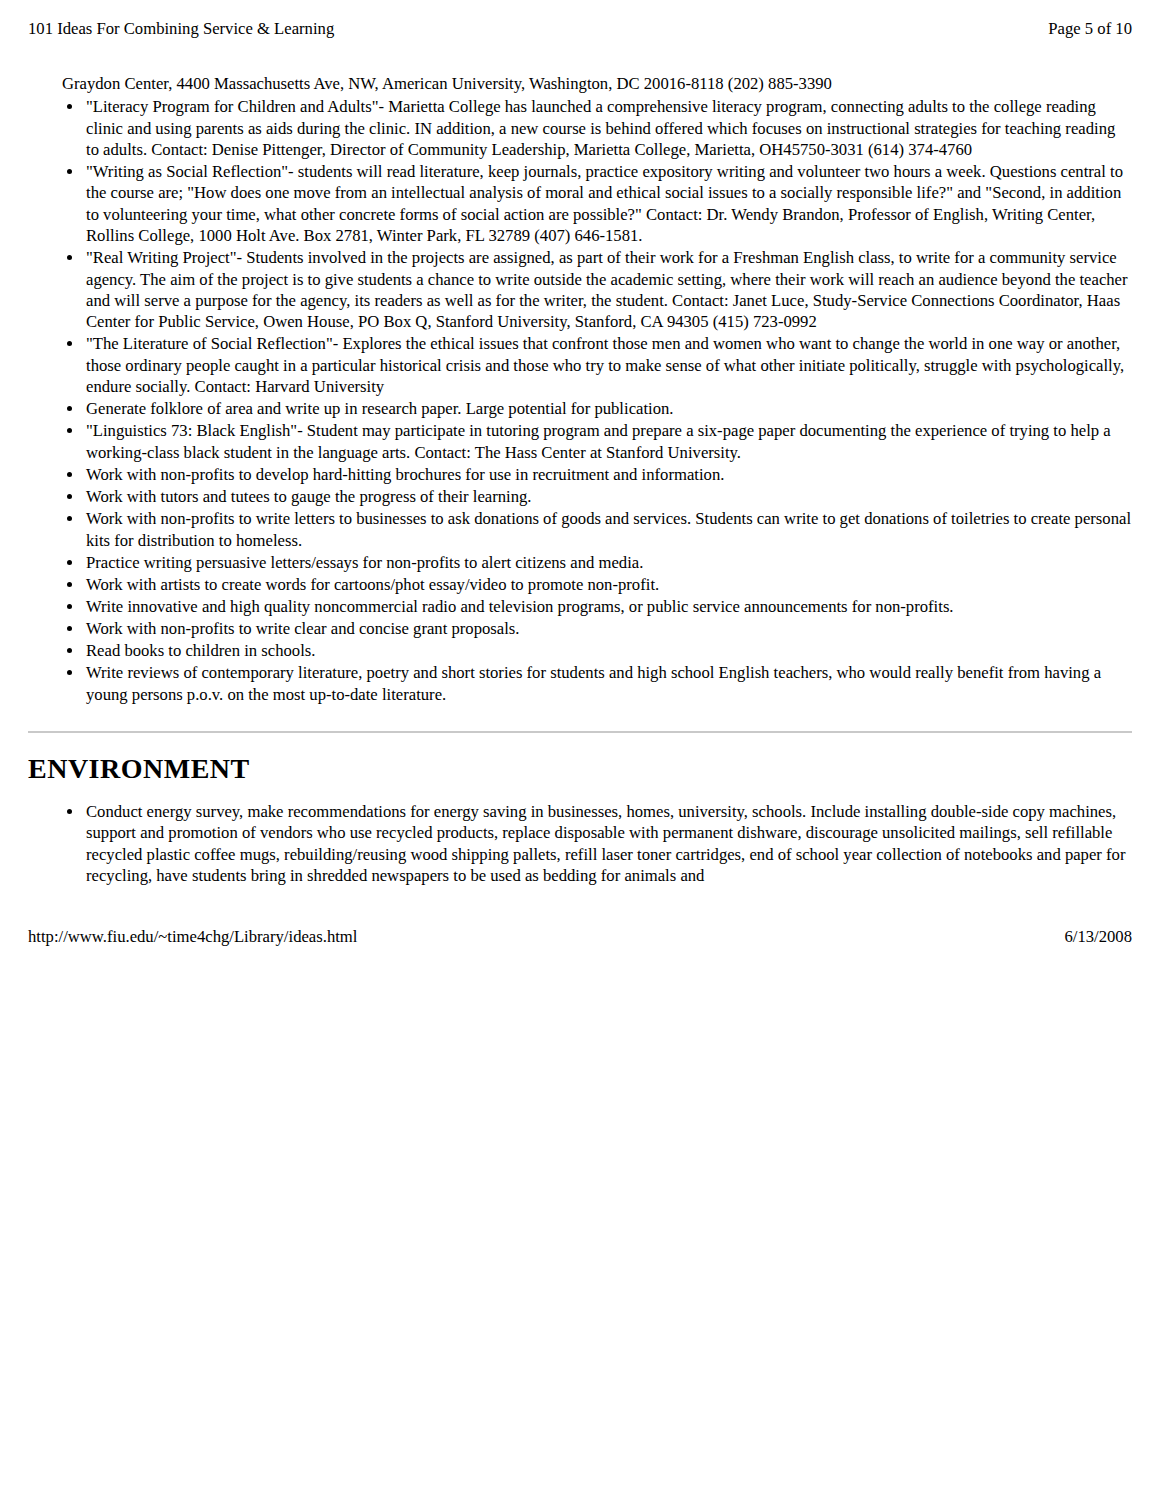101 Ideas For Combining Service & Learning Page 5 of 10
Graydon Center, 4400 Massachusetts Ave, NW, American University, Washington, DC 20016-8118 (202) 885-3390
"Literacy Program for Children and Adults"- Marietta College has launched a comprehensive literacy program, connecting adults to the college reading clinic and using parents as aids during the clinic. IN addition, a new course is behind offered which focuses on instructional strategies for teaching reading to adults. Contact: Denise Pittenger, Director of Community Leadership, Marietta College, Marietta, OH45750-3031 (614) 374-4760
"Writing as Social Reflection"- students will read literature, keep journals, practice expository writing and volunteer two hours a week. Questions central to the course are; "How does one move from an intellectual analysis of moral and ethical social issues to a socially responsible life?" and "Second, in addition to volunteering your time, what other concrete forms of social action are possible?" Contact: Dr. Wendy Brandon, Professor of English, Writing Center, Rollins College, 1000 Holt Ave. Box 2781, Winter Park, FL 32789 (407) 646-1581.
"Real Writing Project"- Students involved in the projects are assigned, as part of their work for a Freshman English class, to write for a community service agency. The aim of the project is to give students a chance to write outside the academic setting, where their work will reach an audience beyond the teacher and will serve a purpose for the agency, its readers as well as for the writer, the student. Contact: Janet Luce, Study-Service Connections Coordinator, Haas Center for Public Service, Owen House, PO Box Q, Stanford University, Stanford, CA 94305 (415) 723-0992
"The Literature of Social Reflection"- Explores the ethical issues that confront those men and women who want to change the world in one way or another, those ordinary people caught in a particular historical crisis and those who try to make sense of what other initiate politically, struggle with psychologically, endure socially. Contact: Harvard University
Generate folklore of area and write up in research paper. Large potential for publication.
"Linguistics 73: Black English"- Student may participate in tutoring program and prepare a six-page paper documenting the experience of trying to help a working-class black student in the language arts. Contact: The Hass Center at Stanford University.
Work with non-profits to develop hard-hitting brochures for use in recruitment and information.
Work with tutors and tutees to gauge the progress of their learning.
Work with non-profits to write letters to businesses to ask donations of goods and services. Students can write to get donations of toiletries to create personal kits for distribution to homeless.
Practice writing persuasive letters/essays for non-profits to alert citizens and media.
Work with artists to create words for cartoons/phot essay/video to promote non-profit.
Write innovative and high quality noncommercial radio and television programs, or public service announcements for non-profits.
Work with non-profits to write clear and concise grant proposals.
Read books to children in schools.
Write reviews of contemporary literature, poetry and short stories for students and high school English teachers, who would really benefit from having a young persons p.o.v. on the most up-to-date literature.
ENVIRONMENT
Conduct energy survey, make recommendations for energy saving in businesses, homes, university, schools. Include installing double-side copy machines, support and promotion of vendors who use recycled products, replace disposable with permanent dishware, discourage unsolicited mailings, sell refillable recycled plastic coffee mugs, rebuilding/reusing wood shipping pallets, refill laser toner cartridges, end of school year collection of notebooks and paper for recycling, have students bring in shredded newspapers to be used as bedding for animals and
http://www.fiu.edu/~time4chg/Library/ideas.html 6/13/2008